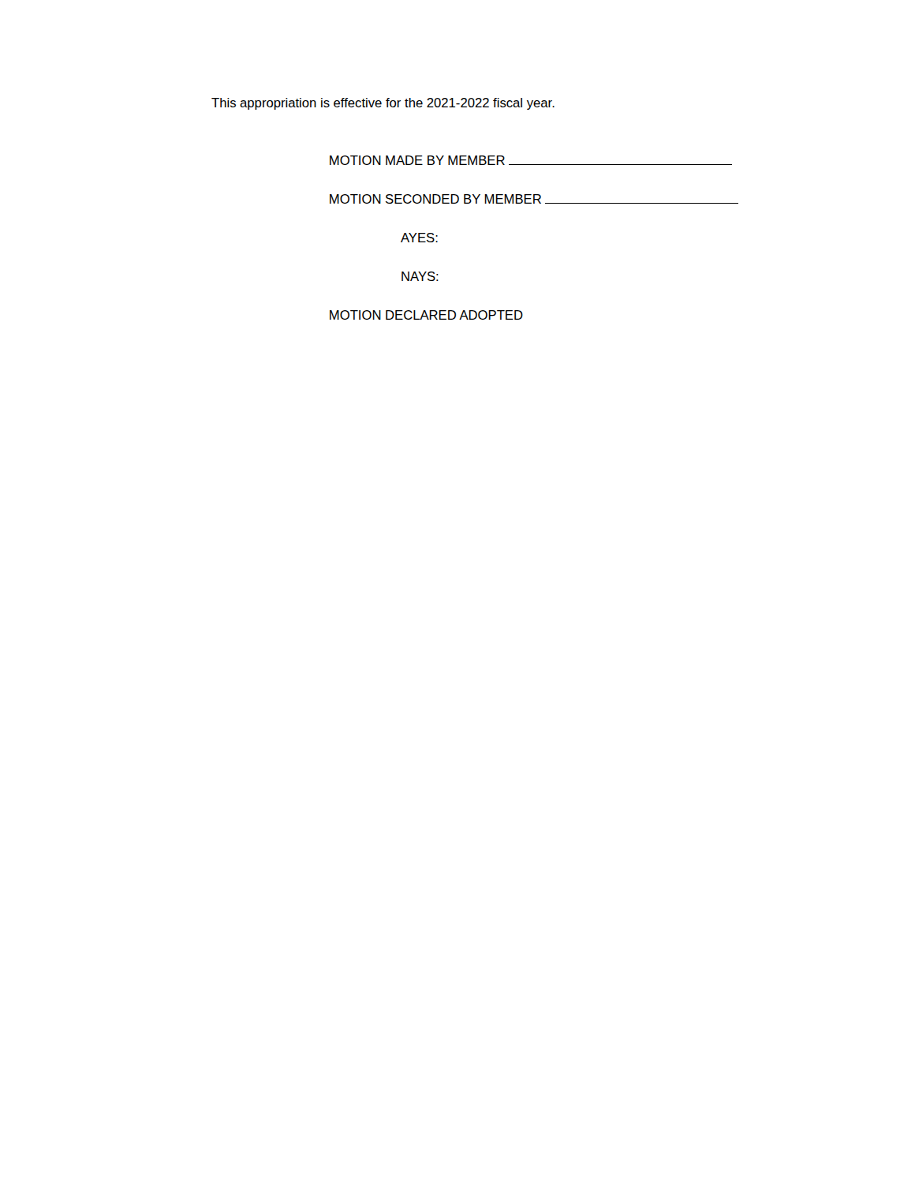This appropriation is effective for the 2021-2022 fiscal year.
MOTION MADE BY MEMBER
MOTION SECONDED BY MEMBER
AYES:
NAYS:
MOTION DECLARED ADOPTED